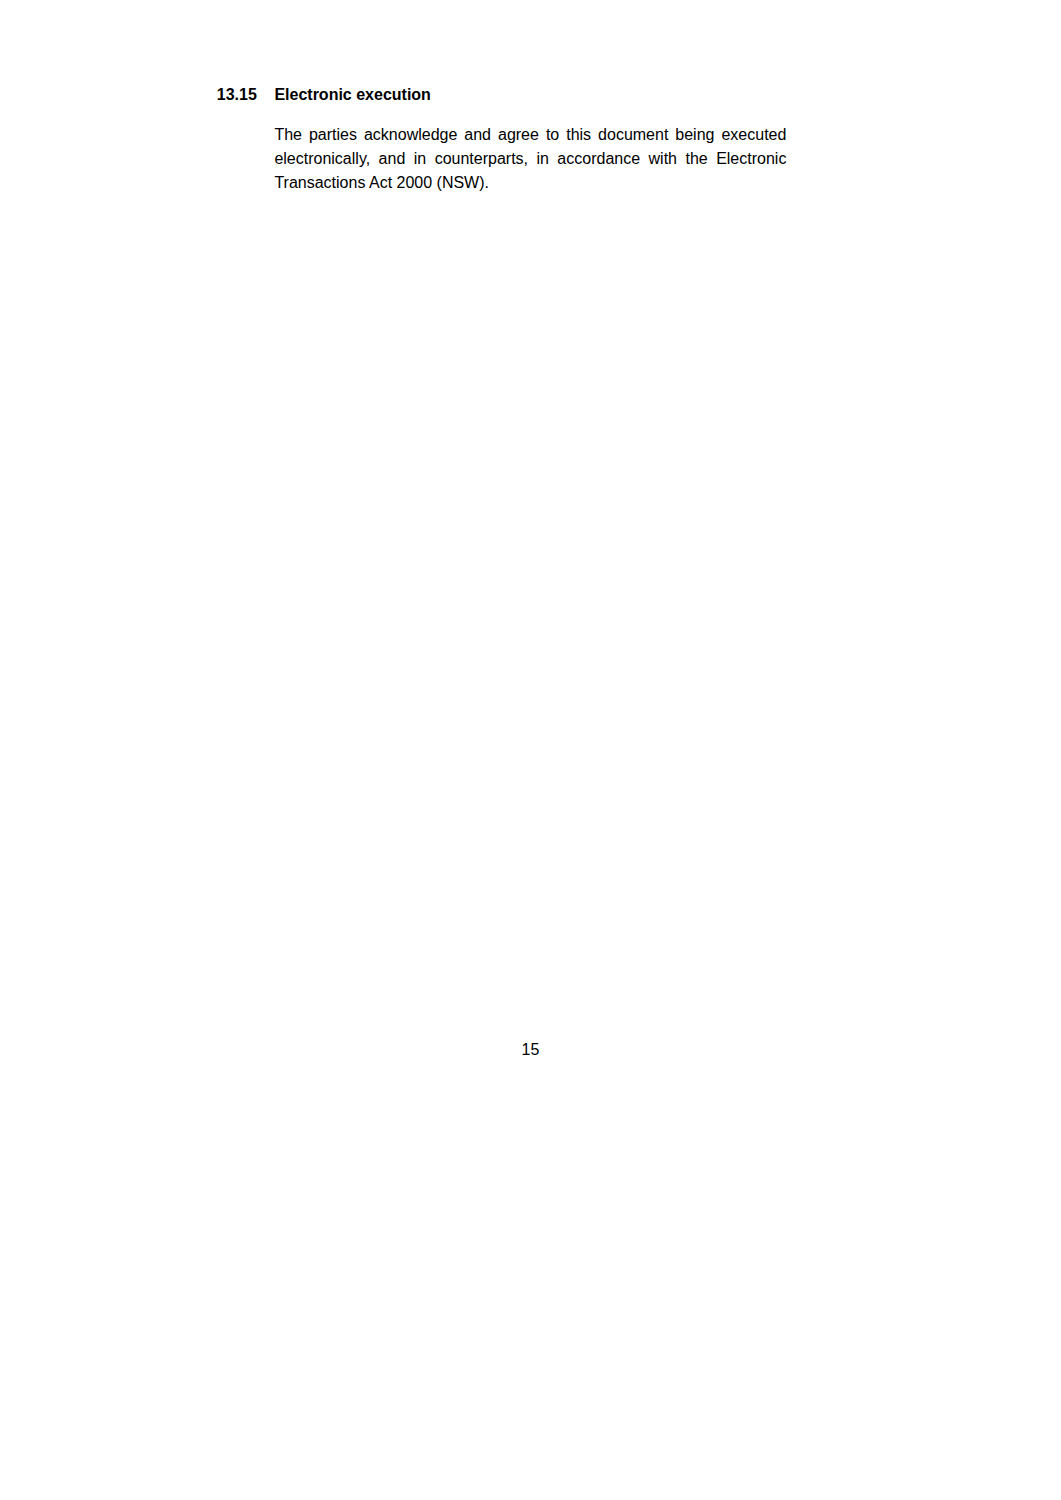13.15
Electronic execution
The parties acknowledge and agree to this document being executed electronically, and in counterparts, in accordance with the Electronic Transactions Act 2000 (NSW).
15